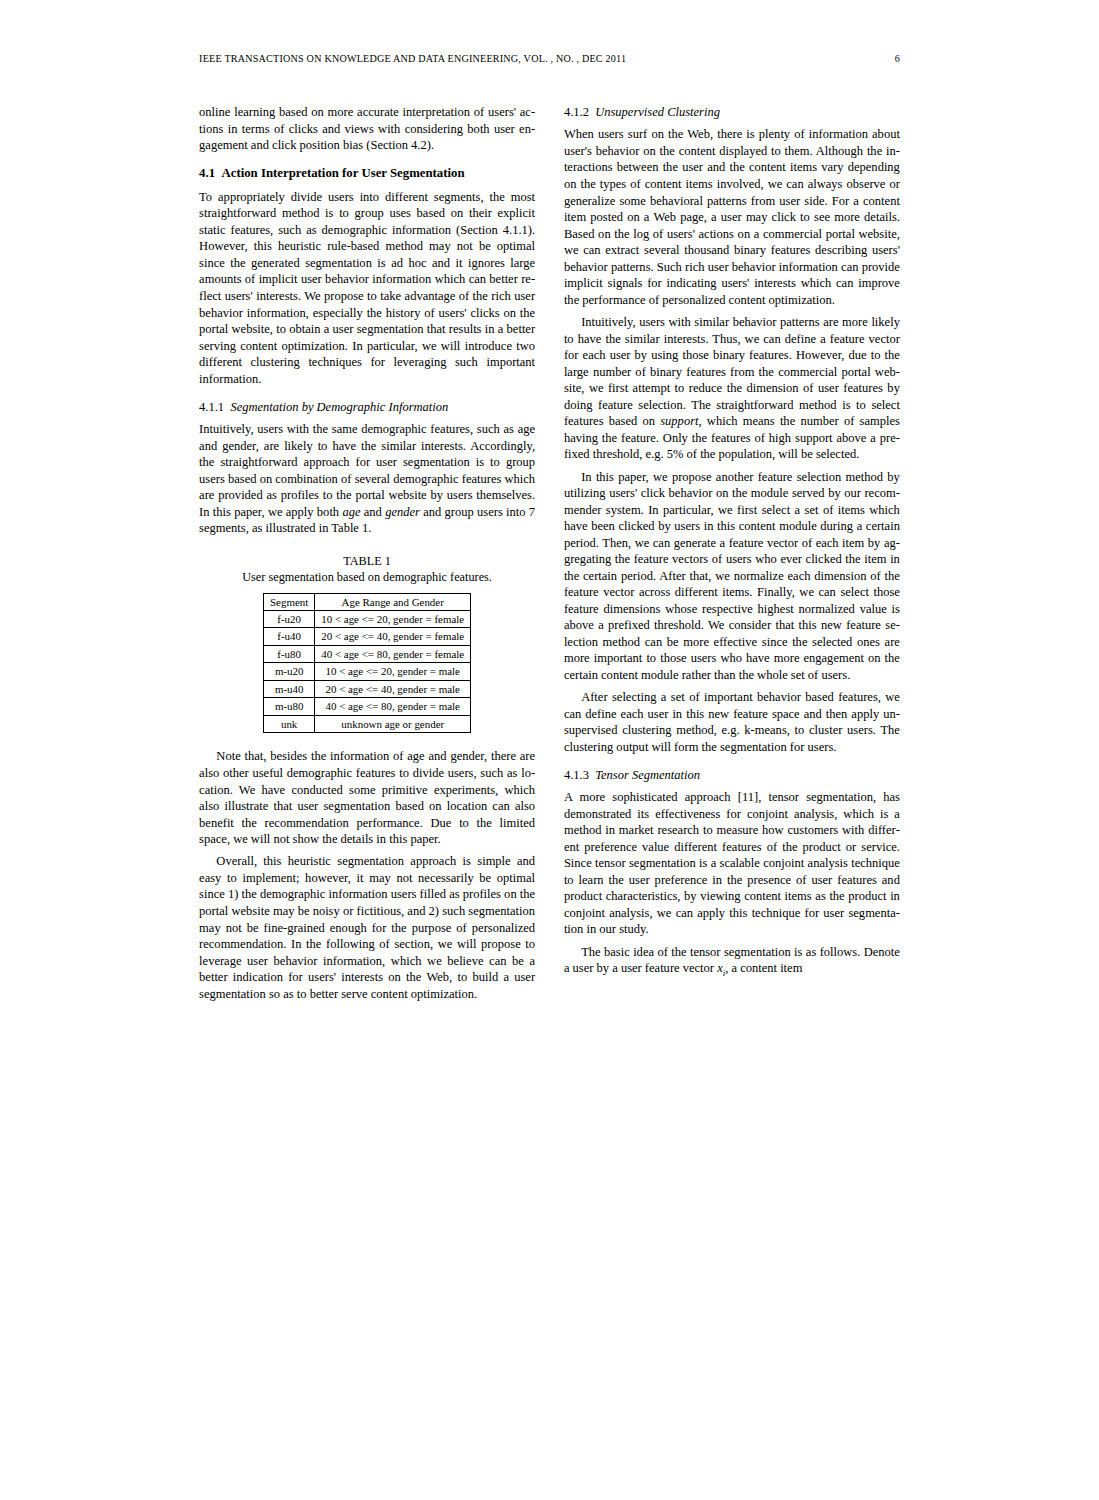IEEE TRANSACTIONS ON KNOWLEDGE AND DATA ENGINEERING, VOL. , NO. , DEC 2011 6
online learning based on more accurate interpretation of users' actions in terms of clicks and views with considering both user engagement and click position bias (Section 4.2).
4.1 Action Interpretation for User Segmentation
To appropriately divide users into different segments, the most straightforward method is to group uses based on their explicit static features, such as demographic information (Section 4.1.1). However, this heuristic rule-based method may not be optimal since the generated segmentation is ad hoc and it ignores large amounts of implicit user behavior information which can better reflect users' interests. We propose to take advantage of the rich user behavior information, especially the history of users' clicks on the portal website, to obtain a user segmentation that results in a better serving content optimization. In particular, we will introduce two different clustering techniques for leveraging such important information.
4.1.1 Segmentation by Demographic Information
Intuitively, users with the same demographic features, such as age and gender, are likely to have the similar interests. Accordingly, the straightforward approach for user segmentation is to group users based on combination of several demographic features which are provided as profiles to the portal website by users themselves. In this paper, we apply both age and gender and group users into 7 segments, as illustrated in Table 1.
TABLE 1 User segmentation based on demographic features.
| Segment | Age Range and Gender |
| --- | --- |
| f-u20 | 10 < age <= 20, gender = female |
| f-u40 | 20 < age <= 40, gender = female |
| f-u80 | 40 < age <= 80, gender = female |
| m-u20 | 10 < age <= 20, gender = male |
| m-u40 | 20 < age <= 40, gender = male |
| m-u80 | 40 < age <= 80, gender = male |
| unk | unknown age or gender |
Note that, besides the information of age and gender, there are also other useful demographic features to divide users, such as location. We have conducted some primitive experiments, which also illustrate that user segmentation based on location can also benefit the recommendation performance. Due to the limited space, we will not show the details in this paper.
Overall, this heuristic segmentation approach is simple and easy to implement; however, it may not necessarily be optimal since 1) the demographic information users filled as profiles on the portal website may be noisy or fictitious, and 2) such segmentation may not be fine-grained enough for the purpose of personalized recommendation. In the following of section, we will propose to leverage user behavior information, which we believe can be a better indication for users' interests on the Web, to build a user segmentation so as to better serve content optimization.
4.1.2 Unsupervised Clustering
When users surf on the Web, there is plenty of information about user's behavior on the content displayed to them. Although the interactions between the user and the content items vary depending on the types of content items involved, we can always observe or generalize some behavioral patterns from user side. For a content item posted on a Web page, a user may click to see more details. Based on the log of users' actions on a commercial portal website, we can extract several thousand binary features describing users' behavior patterns. Such rich user behavior information can provide implicit signals for indicating users' interests which can improve the performance of personalized content optimization.
Intuitively, users with similar behavior patterns are more likely to have the similar interests. Thus, we can define a feature vector for each user by using those binary features. However, due to the large number of binary features from the commercial portal website, we first attempt to reduce the dimension of user features by doing feature selection. The straightforward method is to select features based on support, which means the number of samples having the feature. Only the features of high support above a prefixed threshold, e.g. 5% of the population, will be selected.
In this paper, we propose another feature selection method by utilizing users' click behavior on the module served by our recommender system. In particular, we first select a set of items which have been clicked by users in this content module during a certain period. Then, we can generate a feature vector of each item by aggregating the feature vectors of users who ever clicked the item in the certain period. After that, we normalize each dimension of the feature vector across different items. Finally, we can select those feature dimensions whose respective highest normalized value is above a prefixed threshold. We consider that this new feature selection method can be more effective since the selected ones are more important to those users who have more engagement on the certain content module rather than the whole set of users.
After selecting a set of important behavior based features, we can define each user in this new feature space and then apply unsupervised clustering method, e.g. k-means, to cluster users. The clustering output will form the segmentation for users.
4.1.3 Tensor Segmentation
A more sophisticated approach [11], tensor segmentation, has demonstrated its effectiveness for conjoint analysis, which is a method in market research to measure how customers with different preference value different features of the product or service. Since tensor segmentation is a scalable conjoint analysis technique to learn the user preference in the presence of user features and product characteristics, by viewing content items as the product in conjoint analysis, we can apply this technique for user segmentation in our study.
The basic idea of the tensor segmentation is as follows. Denote a user by a user feature vector xi, a content item